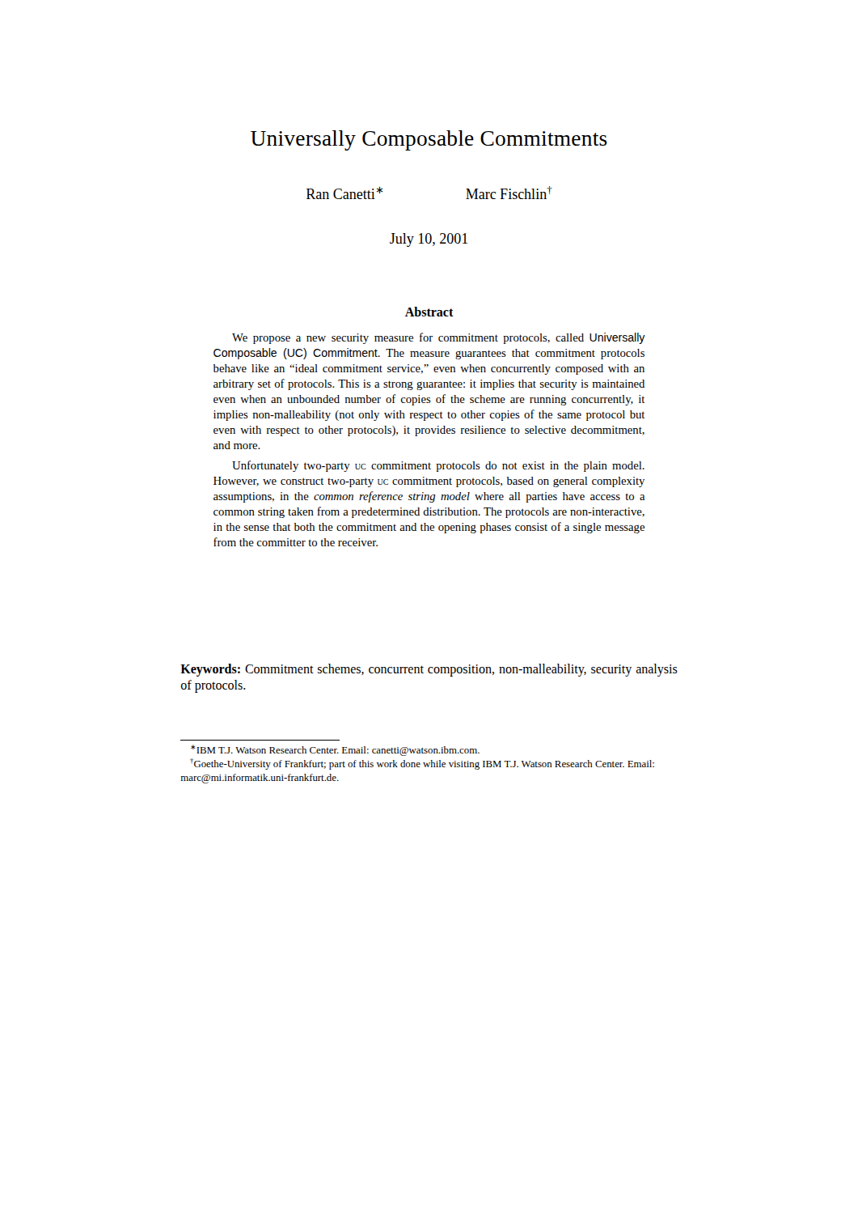Universally Composable Commitments
Ran Canetti∗Marc Fischlin†
July 10, 2001
Abstract
We propose a new security measure for commitment protocols, called Universally Composable (UC) Commitment. The measure guarantees that commitment protocols behave like an “ideal commitment service,” even when concurrently composed with an arbitrary set of protocols. This is a strong guarantee: it implies that security is maintained even when an unbounded number of copies of the scheme are running concurrently, it implies non-malleability (not only with respect to other copies of the same protocol but even with respect to other protocols), it provides resilience to selective decommitment, and more.
Unfortunately two-party uc commitment protocols do not exist in the plain model. However, we construct two-party uc commitment protocols, based on general complexity assumptions, in the common reference string model where all parties have access to a common string taken from a predetermined distribution. The protocols are non-interactive, in the sense that both the commitment and the opening phases consist of a single message from the committer to the receiver.
Keywords: Commitment schemes, concurrent composition, non-malleability, security analysis of protocols.
∗IBM T.J. Watson Research Center. Email: canetti@watson.ibm.com.
†Goethe-University of Frankfurt; part of this work done while visiting IBM T.J. Watson Research Center. Email: marc@mi.informatik.uni-frankfurt.de.